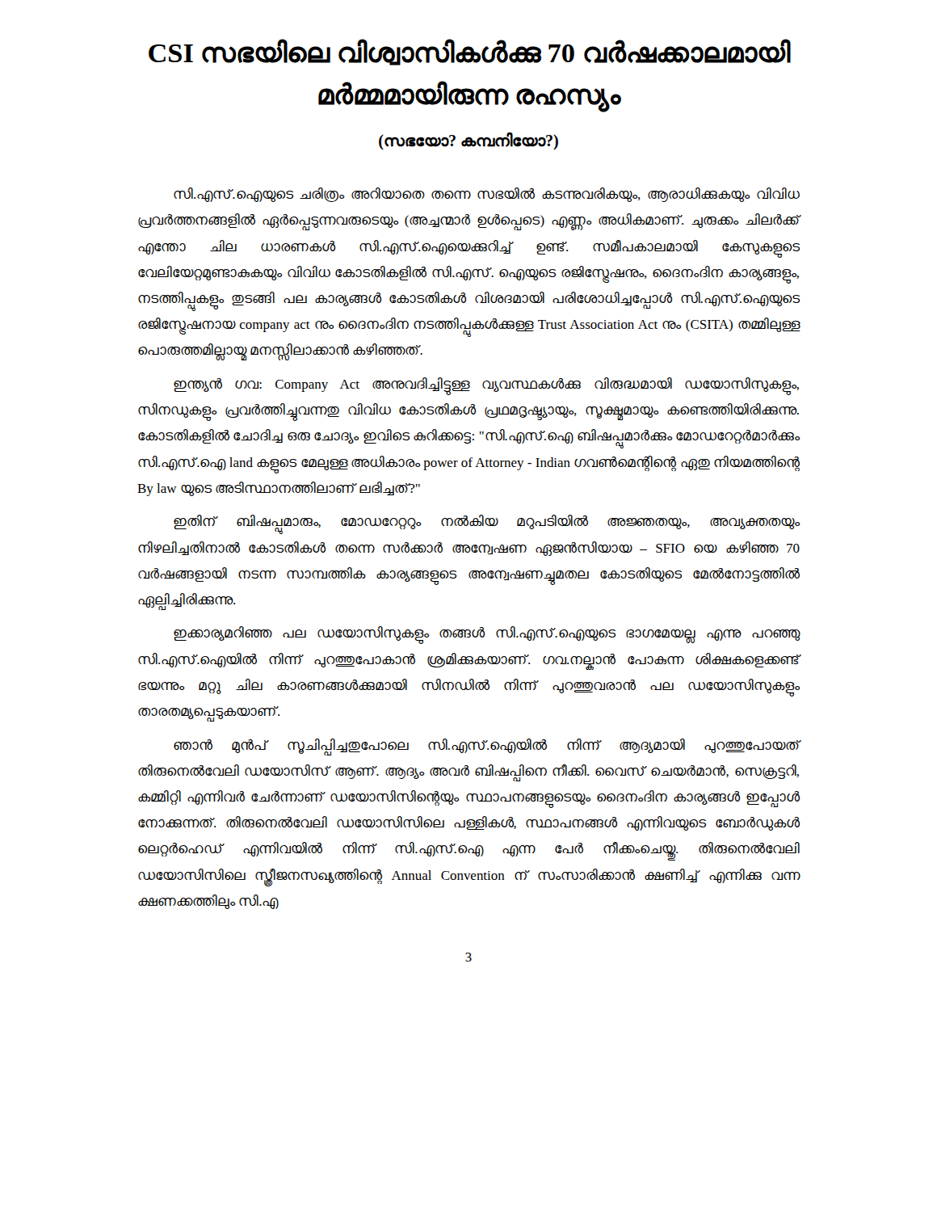CSI സഭയിലെ വിശ്വാസികൾക്കു 70 വർഷക്കാലമായി മർമ്മമായിരുന്ന രഹസ്യം
(സഭയോ? കമ്പനിയോ?)
സി.എസ്.ഐയുടെ ചരിത്രം അറിയാതെ തന്നെ സഭയിൽ കടന്നുവരികയും, ആരാധിക്കുകയും വിവിധ പ്രവർത്തനങ്ങളിൽ ഏർപ്പെടുന്നവരുടെയും (അച്ചന്മാർ ഉൾപ്പെടെ) എണ്ണം അധികമാണ്. ചുരുക്കം ചിലർക്ക് എന്തോ ചില ധാരണകൾ സി.എസ്.ഐയെക്കുറിച്ച് ഉണ്ട്. സമീപകാലമായി കേസുകളുടെ വേലിയേറ്റമുണ്ടാകുകയും വിവിധ കോടതികളിൽ സി.എസ്. ഐയുടെ രജിസ്ട്രേഷനും, ദൈനംദിന കാര്യങ്ങളും, നടത്തിപ്പുകളും തുടങ്ങി പല കാര്യങ്ങൾ കോടതികൾ വിശദമായി പരിശോധിച്ചപ്പോൾ സി.എസ്.ഐയുടെ രജിസ്ട്രേഷനായ company act നും ദൈനംദിന നടത്തിപ്പുകൾക്കുള്ള Trust Association Act നും (CSITA) തമ്മിലുള്ള പൊരുത്തമില്ലായ്മ മനസ്സിലാക്കാൻ കഴിഞ്ഞത്.
ഇന്ത്യൻ ഗവ: Company Act അനുവദിച്ചിട്ടുള്ള വ്യവസ്ഥകൾക്കു വിരുദ്ധമായി ഡയോസിസുകളും, സിനഡുകളും പ്രവർത്തിച്ചുവന്നതു വിവിധ കോടതികൾ പ്രഥമദൃഷ്ട്യായും, സൂക്ഷ്മമായും കണ്ടെത്തിയിരിക്കുന്നു. കോടതികളിൽ ചോദിച്ച ഒരു ചോദ്യം ഇവിടെ കുറിക്കട്ടെ: "സി.എസ്.ഐ ബിഷപ്പുമാർക്കും മോഡറേറ്റർമാർക്കും സി.എസ്.ഐ land കളുടെ മേലുള്ള അധികാരം power of Attorney - Indian ഗവൺമെന്റിന്റെ ഏതു നിയമത്തിന്റെ By law യുടെ അടിസ്ഥാനത്തിലാണ് ലഭിച്ചത്?"
ഇതിന് ബിഷപ്പുമാരും, മോഡറേറ്ററും നൽകിയ മറുപടിയിൽ അജ്ഞതയും, അവ്യക്തതയും നിഴലിച്ചതിനാൽ കോടതികൾ തന്നെ സർക്കാർ അന്വേഷണ ഏജൻസിയായ – SFIO യെ കഴിഞ്ഞ 70 വർഷങ്ങളായി നടന്ന സാമ്പത്തിക കാര്യങ്ങളുടെ അന്വേഷണച്ചുമതല കോടതിയുടെ മേൽനോട്ടത്തിൽ ഏല്പിച്ചിരിക്കുന്നു.
ഇക്കാര്യമറിഞ്ഞ പല ഡയോസിസുകളും തങ്ങൾ സി.എസ്.ഐയുടെ ഭാഗമേയല്ല എന്നു പറഞ്ഞു സി.എസ്.ഐയിൽ നിന്ന് പുറത്തുപോകാൻ ശ്രമിക്കുകയാണ്. ഗവ.നല്കാൻ പോകുന്ന ശിക്ഷകളെക്കണ്ട് ഭയന്നും മറ്റു ചില കാരണങ്ങൾക്കുമായി സിനഡിൽ നിന്ന് പുറത്തുവരാൻ പല ഡയോസിസുകളും താരതമ്യപ്പെടുകയാണ്.
ഞാൻ മുൻപ് സൂചിപ്പിച്ചതുപോലെ സി.എസ്.ഐയിൽ നിന്ന് ആദ്യമായി പുറത്തുപോയത് തിരുനെൽവേലി ഡയോസിസ് ആണ്. ആദ്യം അവർ ബിഷപ്പിനെ നീക്കി. വൈസ് ചെയർമാൻ, സെക്രട്ടറി, കമ്മിറ്റി എന്നിവർ ചേർന്നാണ് ഡയോസിസിന്റെയും സ്ഥാപനങ്ങളുടെയും ദൈനംദിന കാര്യങ്ങൾ ഇപ്പോൾ നോക്കുന്നത്. തിരുനെൽവേലി ഡയോസിസിലെ പള്ളികൾ, സ്ഥാപനങ്ങൾ എന്നിവയുടെ ബോർഡുകൾ ലെറ്റർഹെഡ് എന്നിവയിൽ നിന്ന് സി.എസ്.ഐ എന്ന പേർ നീക്കംചെയ്തു. തിരുനെൽവേലി ഡയോസിസിലെ സ്ത്രീജനസഖ്യത്തിന്റെ Annual Convention ന് സംസാരിക്കാൻ ക്ഷണിച്ച് എന്നിക്കു വന്ന ക്ഷണക്കത്തിലും സി.എ
3